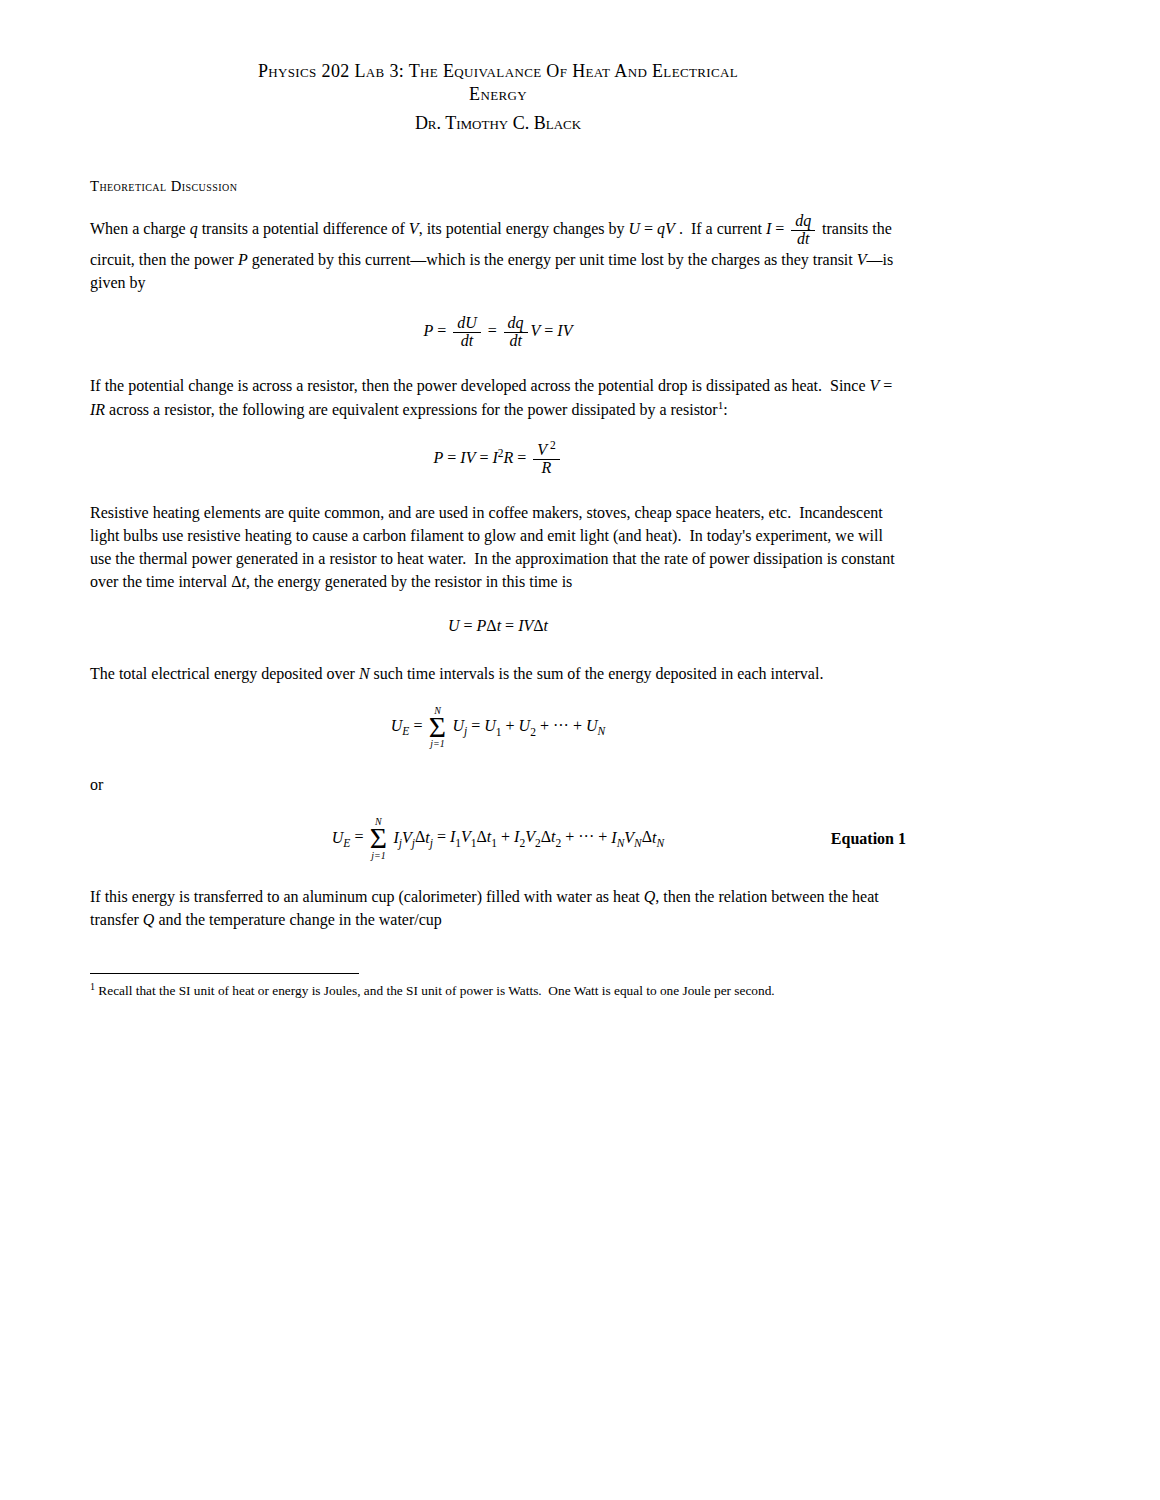Physics 202 Lab 3: The Equivalance Of Heat And Electrical
Energy
Dr. Timothy C. Black
Theoretical Discussion
When a charge q transits a potential difference of V, its potential energy changes by U = qV . If a current I = dq dt transits the circuit, then the power P generated by this current—which is the energy per unit time lost by the charges as they transit V—is given by
P = dU dt = dq dt V = IV
If the potential change is across a resistor, then the power developed across the potential drop is dissipated as heat. Since V = IR across a resistor, the following are equivalent expressions for the power dissipated by a resistor1:
P = IV = I2R = V 2 R
Resistive heating elements are quite common, and are used in coffee makers, stoves, cheap space heaters, etc. Incandescent light bulbs use resistive heating to cause a carbon filament to glow and emit light (and heat). In today's experiment, we will use the thermal power generated in a resistor to heat water. In the approximation that the rate of power dissipation is constant over the time interval Δt, the energy generated by the resistor in this time is
U = PΔt = IVΔt
The total electrical energy deposited over N such time intervals is the sum of the energy deposited in each interval.
UE = NΣj=1 Uj = U1 + U2 + ··· + UN
or
UE = NΣj=1 IjVj Δtj = I1V1Δt1 + I2V2Δt2 + ··· + INVNΔtN Equation 1
If this energy is transferred to an aluminum cup (calorimeter) filled with water as heat Q, then the relation between the heat transfer Q and the temperature change in the water/cup
1 Recall that the SI unit of heat or energy is Joules, and the SI unit of power is Watts. One Watt is equal to one Joule per second.